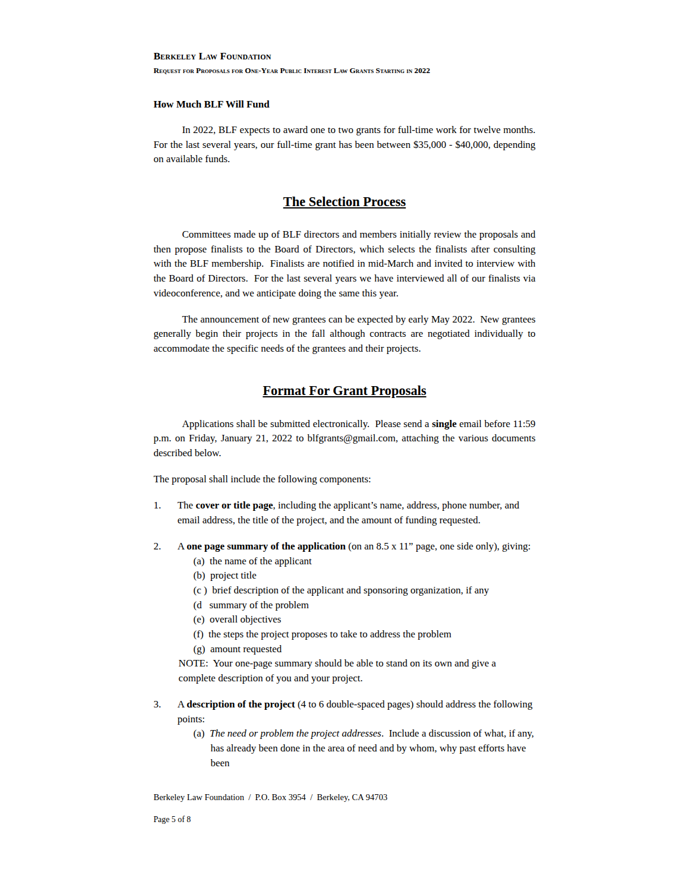Berkeley Law Foundation
Request for Proposals for One-Year Public Interest Law Grants Starting in 2022
How Much BLF Will Fund
In 2022, BLF expects to award one to two grants for full-time work for twelve months. For the last several years, our full-time grant has been between $35,000 - $40,000, depending on available funds.
The Selection Process
Committees made up of BLF directors and members initially review the proposals and then propose finalists to the Board of Directors, which selects the finalists after consulting with the BLF membership. Finalists are notified in mid-March and invited to interview with the Board of Directors. For the last several years we have interviewed all of our finalists via videoconference, and we anticipate doing the same this year.
The announcement of new grantees can be expected by early May 2022. New grantees generally begin their projects in the fall although contracts are negotiated individually to accommodate the specific needs of the grantees and their projects.
Format For Grant Proposals
Applications shall be submitted electronically. Please send a single email before 11:59 p.m. on Friday, January 21, 2022 to blfgrants@gmail.com, attaching the various documents described below.
The proposal shall include the following components:
The cover or title page, including the applicant’s name, address, phone number, and email address, the title of the project, and the amount of funding requested.
A one page summary of the application (on an 8.5 x 11” page, one side only), giving:
(a) the name of the applicant
(b) project title
(c ) brief description of the applicant and sponsoring organization, if any
(d summary of the problem
(e) overall objectives
(f) the steps the project proposes to take to address the problem
(g) amount requested
NOTE: Your one-page summary should be able to stand on its own and give a complete description of you and your project.
A description of the project (4 to 6 double-spaced pages) should address the following points:
(a) The need or problem the project addresses. Include a discussion of what, if any, has already been done in the area of need and by whom, why past efforts have been
Berkeley Law Foundation / P.O. Box 3954 / Berkeley, CA 94703
Page 5 of 8